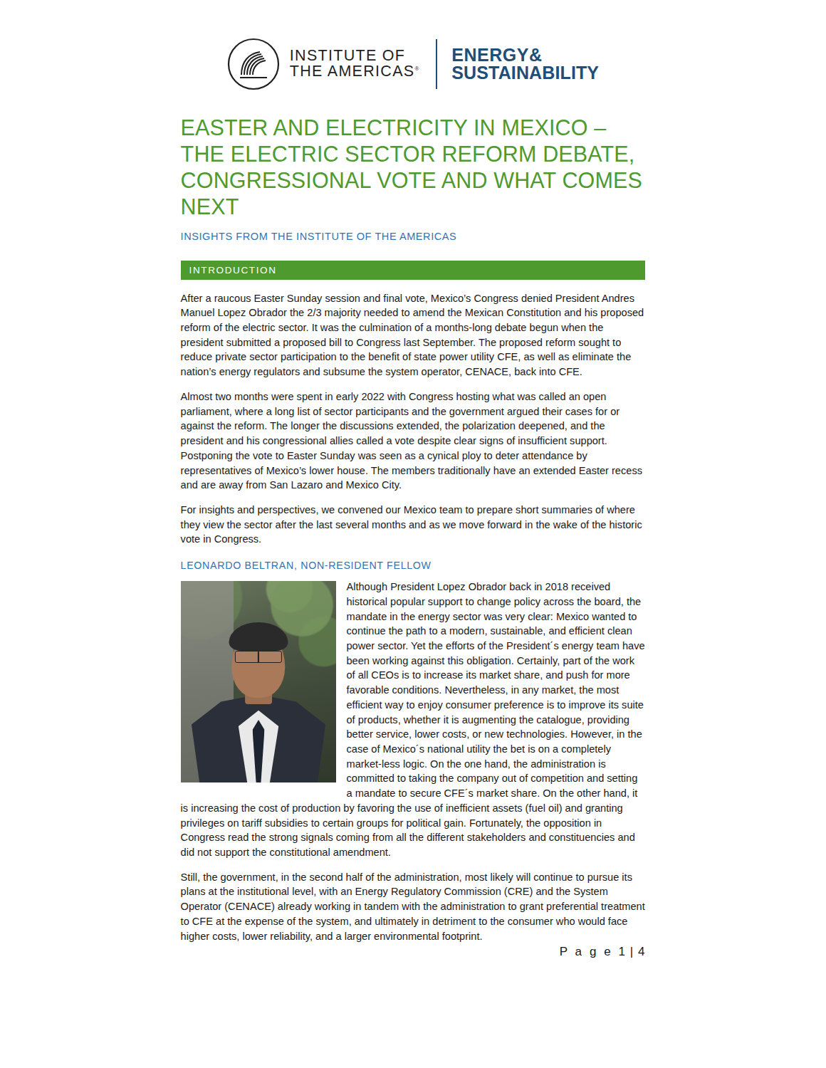INSTITUTE OF THE AMERICAS®
ENERGY& SUSTAINABILITY
Easter and Electricity in Mexico – the Electric Sector Reform Debate, Congressional Vote and What Comes Next
Insights from the Institute of the Americas
Introduction
After a raucous Easter Sunday session and final vote, Mexico’s Congress denied President Andres Manuel Lopez Obrador the 2/3 majority needed to amend the Mexican Constitution and his proposed reform of the electric sector. It was the culmination of a months-long debate begun when the president submitted a proposed bill to Congress last September. The proposed reform sought to reduce private sector participation to the benefit of state power utility CFE, as well as eliminate the nation’s energy regulators and subsume the system operator, CENACE, back into CFE.
Almost two months were spent in early 2022 with Congress hosting what was called an open parliament, where a long list of sector participants and the government argued their cases for or against the reform. The longer the discussions extended, the polarization deepened, and the president and his congressional allies called a vote despite clear signs of insufficient support. Postponing the vote to Easter Sunday was seen as a cynical ploy to deter attendance by representatives of Mexico’s lower house. The members traditionally have an extended Easter recess and are away from San Lazaro and Mexico City.
For insights and perspectives, we convened our Mexico team to prepare short summaries of where they view the sector after the last several months and as we move forward in the wake of the historic vote in Congress.
Leonardo Beltran, Non-Resident Fellow
Although President Lopez Obrador back in 2018 received historical popular support to change policy across the board, the mandate in the energy sector was very clear: Mexico wanted to continue the path to a modern, sustainable, and efficient clean power sector. Yet the efforts of the President´s energy team have been working against this obligation. Certainly, part of the work of all CEOs is to increase its market share, and push for more favorable conditions. Nevertheless, in any market, the most efficient way to enjoy consumer preference is to improve its suite of products, whether it is augmenting the catalogue, providing better service, lower costs, or new technologies. However, in the case of Mexico´s national utility the bet is on a completely market-less logic. On the one hand, the administration is committed to taking the company out of competition and setting a mandate to secure CFE´s market share. On the other hand, it is increasing the cost of production by favoring the use of inefficient assets (fuel oil) and granting privileges on tariff subsidies to certain groups for political gain. Fortunately, the opposition in Congress read the strong signals coming from all the different stakeholders and constituencies and did not support the constitutional amendment.
Still, the government, in the second half of the administration, most likely will continue to pursue its plans at the institutional level, with an Energy Regulatory Commission (CRE) and the System Operator (CENACE) already working in tandem with the administration to grant preferential treatment to CFE at the expense of the system, and ultimately in detriment to the consumer who would face higher costs, lower reliability, and a larger environmental footprint.
P a g e 1 | 4